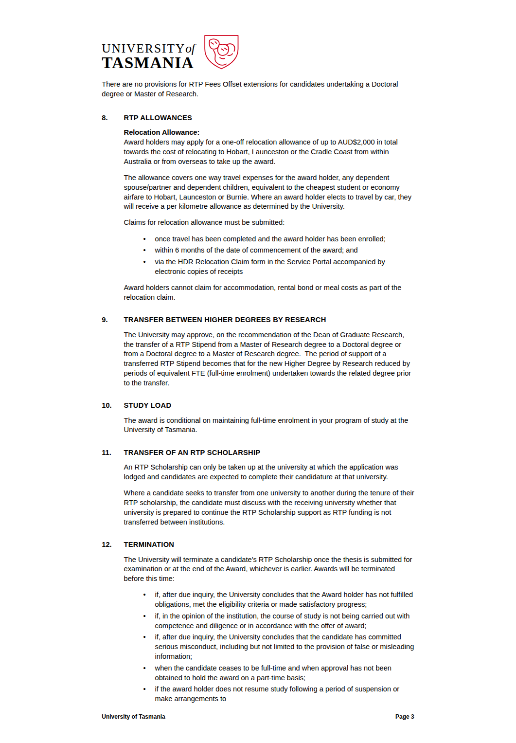UNIVERSITYof
TASMANIA
There are no provisions for RTP Fees Offset extensions for candidates undertaking a Doctoral degree or Master of Research.
RTP Allowances
Relocation Allowance:
Award holders may apply for a one-off relocation allowance of up to AUD$2,000 in total towards the cost of relocating to Hobart, Launceston or the Cradle Coast from within Australia or from overseas to take up the award.
The allowance covers one way travel expenses for the award holder, any dependent spouse/partner and dependent children, equivalent to the cheapest student or economy airfare to Hobart, Launceston or Burnie. Where an award holder elects to travel by car, they will receive a per kilometre allowance as determined by the University.
Claims for relocation allowance must be submitted:
once travel has been completed and the award holder has been enrolled;
within 6 months of the date of commencement of the award; and
via the HDR Relocation Claim form in the Service Portal accompanied by electronic copies of receipts
Award holders cannot claim for accommodation, rental bond or meal costs as part of the relocation claim.
Transfer between Higher Degrees by Research
The University may approve, on the recommendation of the Dean of Graduate Research, the transfer of a RTP Stipend from a Master of Research degree to a Doctoral degree or from a Doctoral degree to a Master of Research degree. The period of support of a transferred RTP Stipend becomes that for the new Higher Degree by Research reduced by periods of equivalent FTE (full-time enrolment) undertaken towards the related degree prior to the transfer.
Study Load
The award is conditional on maintaining full-time enrolment in your program of study at the University of Tasmania.
Transfer of an RTP Scholarship
An RTP Scholarship can only be taken up at the university at which the application was lodged and candidates are expected to complete their candidature at that university.
Where a candidate seeks to transfer from one university to another during the tenure of their RTP scholarship, the candidate must discuss with the receiving university whether that university is prepared to continue the RTP Scholarship support as RTP funding is not transferred between institutions.
Termination
The University will terminate a candidate's RTP Scholarship once the thesis is submitted for examination or at the end of the Award, whichever is earlier. Awards will be terminated before this time:
if, after due inquiry, the University concludes that the Award holder has not fulfilled obligations, met the eligibility criteria or made satisfactory progress;
if, in the opinion of the institution, the course of study is not being carried out with competence and diligence or in accordance with the offer of award;
if, after due inquiry, the University concludes that the candidate has committed serious misconduct, including but not limited to the provision of false or misleading information;
when the candidate ceases to be full-time and when approval has not been obtained to hold the award on a part-time basis;
if the award holder does not resume study following a period of suspension or make arrangements to
University of Tasmania Page 3